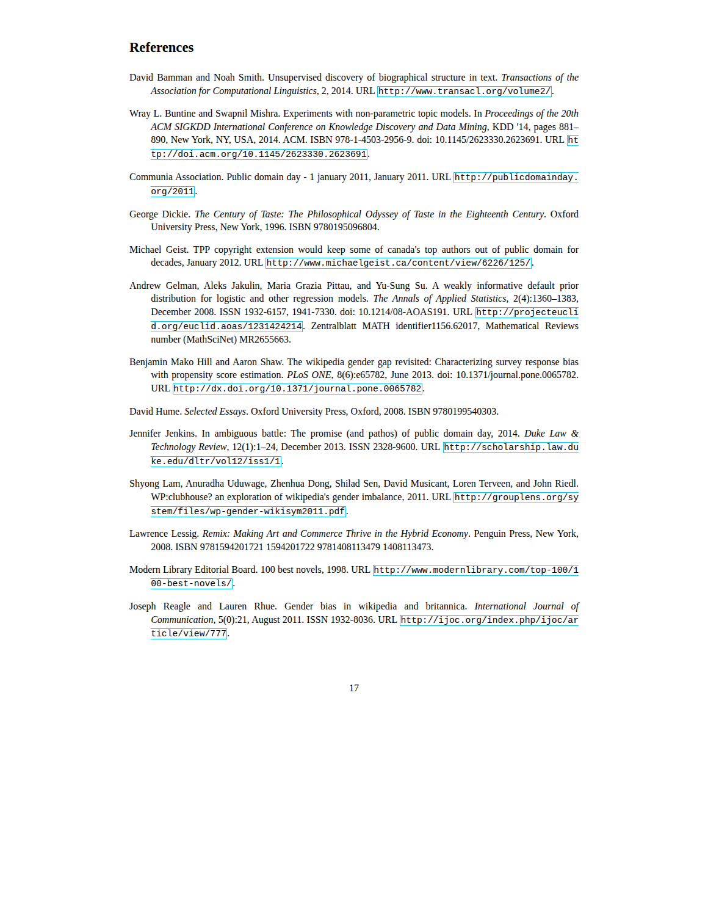References
David Bamman and Noah Smith. Unsupervised discovery of biographical structure in text. Transactions of the Association for Computational Linguistics, 2, 2014. URL http://www.transacl.org/volume2/.
Wray L. Buntine and Swapnil Mishra. Experiments with non-parametric topic models. In Proceedings of the 20th ACM SIGKDD International Conference on Knowledge Discovery and Data Mining, KDD '14, pages 881–890, New York, NY, USA, 2014. ACM. ISBN 978-1-4503-2956-9. doi: 10.1145/2623330.2623691. URL http://doi.acm.org/10.1145/2623330.2623691.
Communia Association. Public domain day - 1 january 2011, January 2011. URL http://publicdomainday.org/2011.
George Dickie. The Century of Taste: The Philosophical Odyssey of Taste in the Eighteenth Century. Oxford University Press, New York, 1996. ISBN 9780195096804.
Michael Geist. TPP copyright extension would keep some of canada's top authors out of public domain for decades, January 2012. URL http://www.michaelgeist.ca/content/view/6226/125/.
Andrew Gelman, Aleks Jakulin, Maria Grazia Pittau, and Yu-Sung Su. A weakly informative default prior distribution for logistic and other regression models. The Annals of Applied Statistics, 2(4):1360–1383, December 2008. ISSN 1932-6157, 1941-7330. doi: 10.1214/08-AOAS191. URL http://projecteuclid.org/euclid.aoas/1231424214. Zentralblatt MATH identifier1156.62017, Mathematical Reviews number (MathSciNet) MR2655663.
Benjamin Mako Hill and Aaron Shaw. The wikipedia gender gap revisited: Characterizing survey response bias with propensity score estimation. PLoS ONE, 8(6):e65782, June 2013. doi: 10.1371/journal.pone.0065782. URL http://dx.doi.org/10.1371/journal.pone.0065782.
David Hume. Selected Essays. Oxford University Press, Oxford, 2008. ISBN 9780199540303.
Jennifer Jenkins. In ambiguous battle: The promise (and pathos) of public domain day, 2014. Duke Law & Technology Review, 12(1):1–24, December 2013. ISSN 2328-9600. URL http://scholarship.law.duke.edu/dltr/vol12/iss1/1.
Shyong Lam, Anuradha Uduwage, Zhenhua Dong, Shilad Sen, David Musicant, Loren Terveen, and John Riedl. WP:clubhouse? an exploration of wikipedia's gender imbalance, 2011. URL http://grouplens.org/system/files/wp-gender-wikisym2011.pdf.
Lawrence Lessig. Remix: Making Art and Commerce Thrive in the Hybrid Economy. Penguin Press, New York, 2008. ISBN 9781594201721 1594201722 9781408113479 1408113473.
Modern Library Editorial Board. 100 best novels, 1998. URL http://www.modernlibrary.com/top-100/100-best-novels/.
Joseph Reagle and Lauren Rhue. Gender bias in wikipedia and britannica. International Journal of Communication, 5(0):21, August 2011. ISSN 1932-8036. URL http://ijoc.org/index.php/ijoc/article/view/777.
17